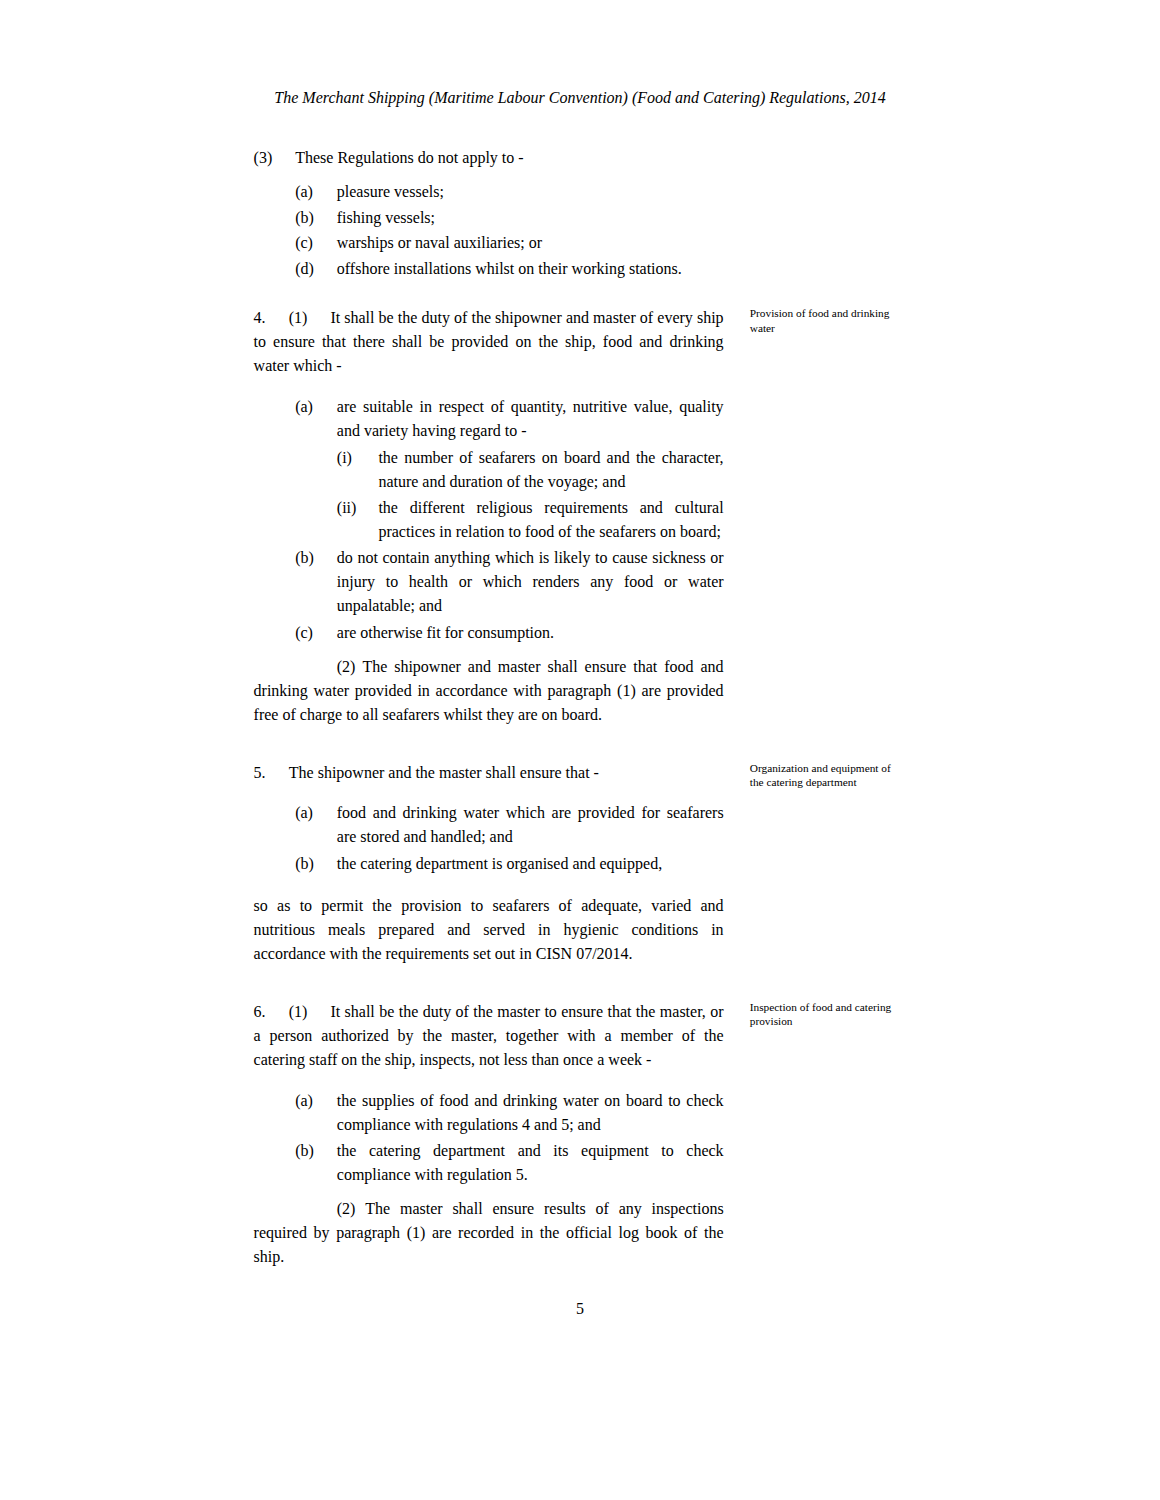The Merchant Shipping (Maritime Labour Convention) (Food and Catering) Regulations, 2014
(3) These Regulations do not apply to -
(a) pleasure vessels;
(b) fishing vessels;
(c) warships or naval auxiliaries; or
(d) offshore installations whilst on their working stations.
Provision of food and drinking water
4.(1) It shall be the duty of the shipowner and master of every ship to ensure that there shall be provided on the ship, food and drinking water which -
(a) are suitable in respect of quantity, nutritive value, quality and variety having regard to -
(i) the number of seafarers on board and the character, nature and duration of the voyage; and
(ii) the different religious requirements and cultural practices in relation to food of the seafarers on board;
(b) do not contain anything which is likely to cause sickness or injury to health or which renders any food or water unpalatable; and
(c) are otherwise fit for consumption.
(2) The shipowner and master shall ensure that food and drinking water provided in accordance with paragraph (1) are provided free of charge to all seafarers whilst they are on board.
Organization and equipment of the catering department
5. The shipowner and the master shall ensure that -
(a) food and drinking water which are provided for seafarers are stored and handled; and
(b) the catering department is organised and equipped,
so as to permit the provision to seafarers of adequate, varied and nutritious meals prepared and served in hygienic conditions in accordance with the requirements set out in CISN 07/2014.
Inspection of food and catering provision
6.(1) It shall be the duty of the master to ensure that the master, or a person authorized by the master, together with a member of the catering staff on the ship, inspects, not less than once a week -
(a) the supplies of food and drinking water on board to check compliance with regulations 4 and 5; and
(b) the catering department and its equipment to check compliance with regulation 5.
(2) The master shall ensure results of any inspections required by paragraph (1) are recorded in the official log book of the ship.
5